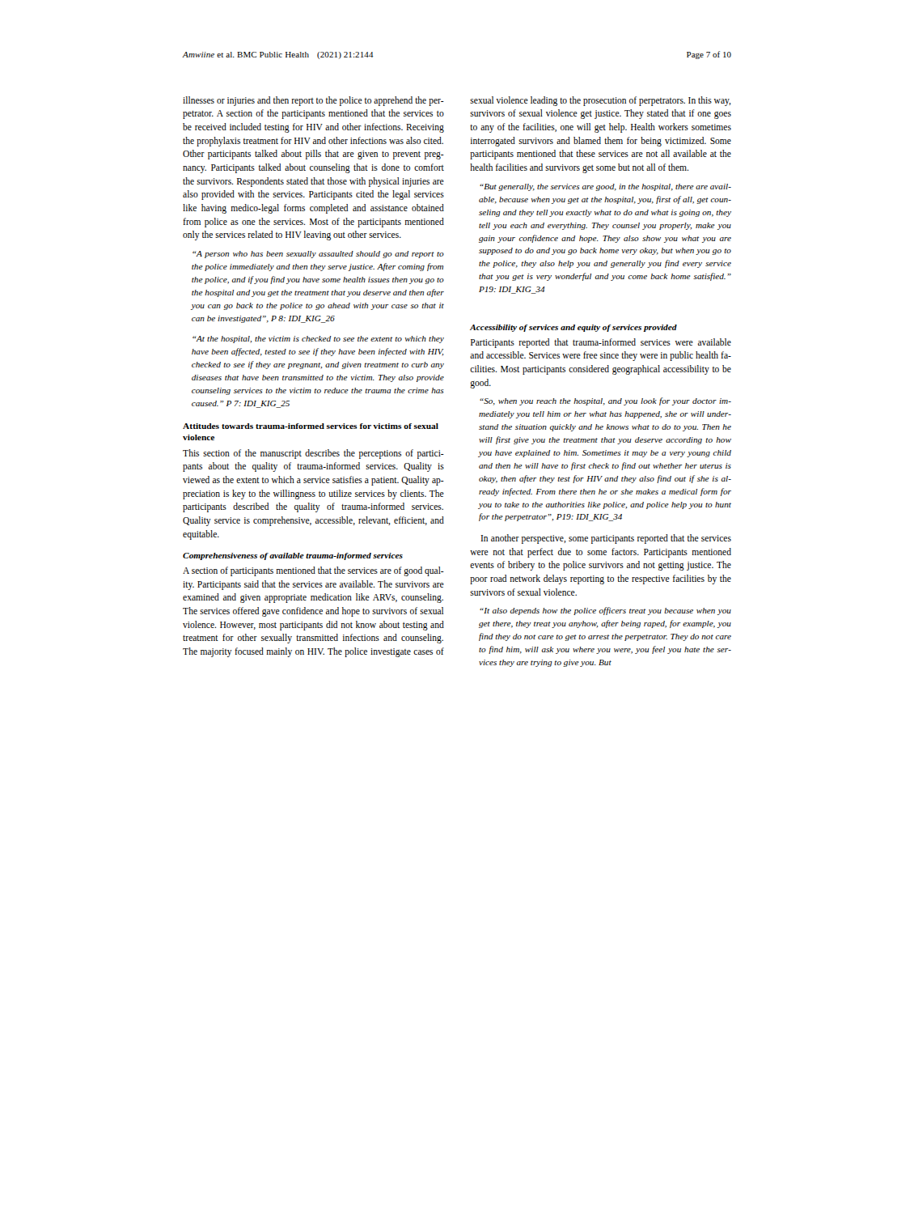Amwiine et al. BMC Public Health(2021) 21:2144
Page 7 of 10
illnesses or injuries and then report to the police to apprehend the perpetrator. A section of the participants mentioned that the services to be received included testing for HIV and other infections. Receiving the prophylaxis treatment for HIV and other infections was also cited. Other participants talked about pills that are given to prevent pregnancy. Participants talked about counseling that is done to comfort the survivors. Respondents stated that those with physical injuries are also provided with the services. Participants cited the legal services like having medico-legal forms completed and assistance obtained from police as one the services. Most of the participants mentioned only the services related to HIV leaving out other services.
“A person who has been sexually assaulted should go and report to the police immediately and then they serve justice. After coming from the police, and if you find you have some health issues then you go to the hospital and you get the treatment that you deserve and then after you can go back to the police to go ahead with your case so that it can be investigated”, P 8: IDI_KIG_26
“At the hospital, the victim is checked to see the extent to which they have been affected, tested to see if they have been infected with HIV, checked to see if they are pregnant, and given treatment to curb any diseases that have been transmitted to the victim. They also provide counseling services to the victim to reduce the trauma the crime has caused.” P 7: IDI_KIG_25
Attitudes towards trauma-informed services for victims of sexual violence
This section of the manuscript describes the perceptions of participants about the quality of trauma-informed services. Quality is viewed as the extent to which a service satisfies a patient. Quality appreciation is key to the willingness to utilize services by clients. The participants described the quality of trauma-informed services. Quality service is comprehensive, accessible, relevant, efficient, and equitable.
Comprehensiveness of available trauma-informed services
A section of participants mentioned that the services are of good quality. Participants said that the services are available. The survivors are examined and given appropriate medication like ARVs, counseling. The services offered gave confidence and hope to survivors of sexual violence. However, most participants did not know about testing and treatment for other sexually transmitted infections and counseling. The majority focused mainly on HIV. The police investigate cases of sexual violence leading to the prosecution of perpetrators. In this way, survivors of sexual violence get justice. They stated that if one goes to any of the facilities, one will get help. Health workers sometimes interrogated survivors and blamed them for being victimized. Some participants mentioned that these services are not all available at the health facilities and survivors get some but not all of them.
“But generally, the services are good, in the hospital, there are available, because when you get at the hospital, you, first of all, get counseling and they tell you exactly what to do and what is going on, they tell you each and everything. They counsel you properly, make you gain your confidence and hope. They also show you what you are supposed to do and you go back home very okay, but when you go to the police, they also help you and generally you find every service that you get is very wonderful and you come back home satisfied.” P19: IDI_KIG_34
Accessibility of services and equity of services provided
Participants reported that trauma-informed services were available and accessible. Services were free since they were in public health facilities. Most participants considered geographical accessibility to be good.
“So, when you reach the hospital, and you look for your doctor immediately you tell him or her what has happened, she or will understand the situation quickly and he knows what to do to you. Then he will first give you the treatment that you deserve according to how you have explained to him. Sometimes it may be a very young child and then he will have to first check to find out whether her uterus is okay, then after they test for HIV and they also find out if she is already infected. From there then he or she makes a medical form for you to take to the authorities like police, and police help you to hunt for the perpetrator”, P19: IDI_KIG_34
In another perspective, some participants reported that the services were not that perfect due to some factors. Participants mentioned events of bribery to the police survivors and not getting justice. The poor road network delays reporting to the respective facilities by the survivors of sexual violence.
“It also depends how the police officers treat you because when you get there, they treat you anyhow, after being raped, for example, you find they do not care to get to arrest the perpetrator. They do not care to find him, will ask you where you were, you feel you hate the services they are trying to give you. But